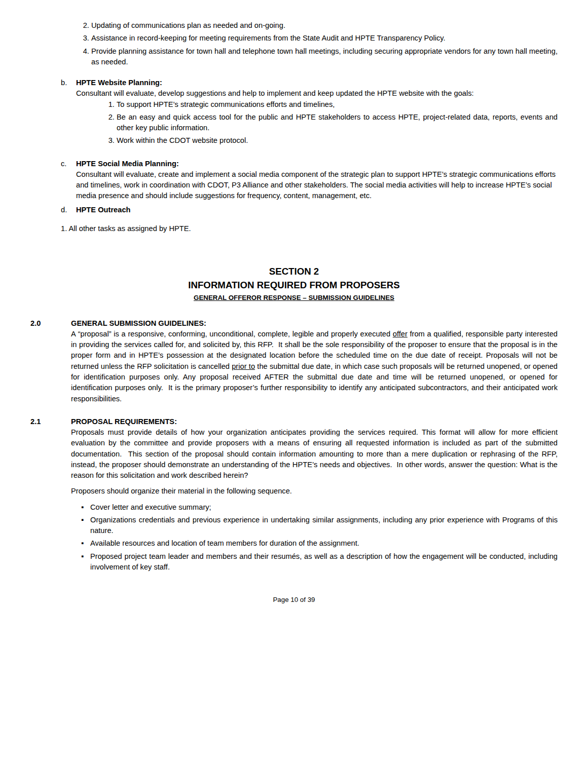Updating of communications plan as needed and on-going.
Assistance in record-keeping for meeting requirements from the State Audit and HPTE Transparency Policy.
Provide planning assistance for town hall and telephone town hall meetings, including securing appropriate vendors for any town hall meeting, as needed.
b.
HPTE Website Planning:
Consultant will evaluate, develop suggestions and help to implement and keep updated the HPTE website with the goals:
To support HPTE’s strategic communications efforts and timelines,
Be an easy and quick access tool for the public and HPTE stakeholders to access HPTE, project-related data, reports, events and other key public information.
Work within the CDOT website protocol.
c.
HPTE Social Media Planning:
Consultant will evaluate, create and implement a social media component of the strategic plan to support HPTE’s strategic communications efforts and timelines, work in coordination with CDOT, P3 Alliance and other stakeholders. The social media activities will help to increase HPTE’s social media presence and should include suggestions for frequency, content, management, etc.
d.
HPTE Outreach
1. All other tasks as assigned by HPTE.
SECTION 2
INFORMATION REQUIRED FROM PROPOSERS
GENERAL OFFEROR RESPONSE – SUBMISSION GUIDELINES
2.0
GENERAL SUBMISSION GUIDELINES:
A “proposal” is a responsive, conforming, unconditional, complete, legible and properly executed offer from a qualified, responsible party interested in providing the services called for, and solicited by, this RFP. It shall be the sole responsibility of the proposer to ensure that the proposal is in the proper form and in HPTE’s possession at the designated location before the scheduled time on the due date of receipt. Proposals will not be returned unless the RFP solicitation is cancelled prior to the submittal due date, in which case such proposals will be returned unopened, or opened for identification purposes only. Any proposal received AFTER the submittal due date and time will be returned unopened, or opened for identification purposes only. It is the primary proposer’s further responsibility to identify any anticipated subcontractors, and their anticipated work responsibilities.
2.1
PROPOSAL REQUIREMENTS:
Proposals must provide details of how your organization anticipates providing the services required. This format will allow for more efficient evaluation by the committee and provide proposers with a means of ensuring all requested information is included as part of the submitted documentation. This section of the proposal should contain information amounting to more than a mere duplication or rephrasing of the RFP, instead, the proposer should demonstrate an understanding of the HPTE’s needs and objectives. In other words, answer the question: What is the reason for this solicitation and work described herein?
Proposers should organize their material in the following sequence.
Cover letter and executive summary;
Organizations credentials and previous experience in undertaking similar assignments, including any prior experience with Programs of this nature.
Available resources and location of team members for duration of the assignment.
Proposed project team leader and members and their resumés, as well as a description of how the engagement will be conducted, including involvement of key staff.
Page 10 of 39